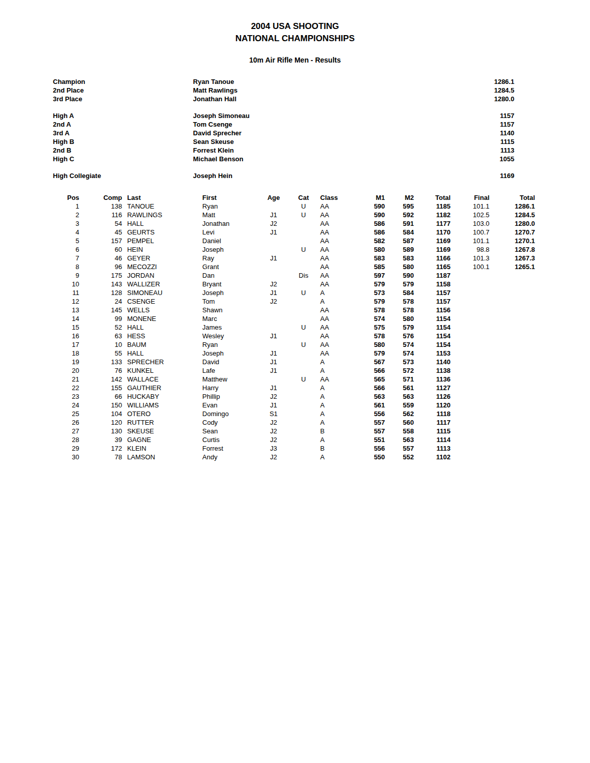2004 USA SHOOTING
NATIONAL CHAMPIONSHIPS
10m Air Rifle Men - Results
| Champion | Ryan Tanoue | 1286.1 |
| 2nd Place | Matt Rawlings | 1284.5 |
| 3rd Place | Jonathan Hall | 1280.0 |
| High A | Joseph Simoneau | 1157 |
| 2nd A | Tom Csenge | 1157 |
| 3rd A | David Sprecher | 1140 |
| High B | Sean Skeuse | 1115 |
| 2nd B | Forrest Klein | 1113 |
| High C | Michael Benson | 1055 |
| High Collegiate | Joseph Hein | 1169 |
| Pos | Comp | Last | First | Age | Cat | Class | M1 | M2 | Total | Final | Total |
| --- | --- | --- | --- | --- | --- | --- | --- | --- | --- | --- | --- |
| 1 | 138 | TANOUE | Ryan | | U | AA | 590 | 595 | 1185 | 101.1 | 1286.1 |
| 2 | 116 | RAWLINGS | Matt | J1 | U | AA | 590 | 592 | 1182 | 102.5 | 1284.5 |
| 3 | 54 | HALL | Jonathan | J2 | | AA | 586 | 591 | 1177 | 103.0 | 1280.0 |
| 4 | 45 | GEURTS | Levi | J1 | | AA | 586 | 584 | 1170 | 100.7 | 1270.7 |
| 5 | 157 | PEMPEL | Daniel | | | AA | 582 | 587 | 1169 | 101.1 | 1270.1 |
| 6 | 60 | HEIN | Joseph | | U | AA | 580 | 589 | 1169 | 98.8 | 1267.8 |
| 7 | 46 | GEYER | Ray | J1 | | AA | 583 | 583 | 1166 | 101.3 | 1267.3 |
| 8 | 96 | MECOZZI | Grant | | | AA | 585 | 580 | 1165 | 100.1 | 1265.1 |
| 9 | 175 | JORDAN | Dan | | Dis | AA | 597 | 590 | 1187 | | |
| 10 | 143 | WALLIZER | Bryant | J2 | | AA | 579 | 579 | 1158 | | |
| 11 | 128 | SIMONEAU | Joseph | J1 | U | A | 573 | 584 | 1157 | | |
| 12 | 24 | CSENGE | Tom | J2 | | A | 579 | 578 | 1157 | | |
| 13 | 145 | WELLS | Shawn | | | AA | 578 | 578 | 1156 | | |
| 14 | 99 | MONENE | Marc | | | AA | 574 | 580 | 1154 | | |
| 15 | 52 | HALL | James | | U | AA | 575 | 579 | 1154 | | |
| 16 | 63 | HESS | Wesley | J1 | | AA | 578 | 576 | 1154 | | |
| 17 | 10 | BAUM | Ryan | | U | AA | 580 | 574 | 1154 | | |
| 18 | 55 | HALL | Joseph | J1 | | AA | 579 | 574 | 1153 | | |
| 19 | 133 | SPRECHER | David | J1 | | A | 567 | 573 | 1140 | | |
| 20 | 76 | KUNKEL | Lafe | J1 | | A | 566 | 572 | 1138 | | |
| 21 | 142 | WALLACE | Matthew | | U | AA | 565 | 571 | 1136 | | |
| 22 | 155 | GAUTHIER | Harry | J1 | | A | 566 | 561 | 1127 | | |
| 23 | 66 | HUCKABY | Phillip | J2 | | A | 563 | 563 | 1126 | | |
| 24 | 150 | WILLIAMS | Evan | J1 | | A | 561 | 559 | 1120 | | |
| 25 | 104 | OTERO | Domingo | S1 | | A | 556 | 562 | 1118 | | |
| 26 | 120 | RUTTER | Cody | J2 | | A | 557 | 560 | 1117 | | |
| 27 | 130 | SKEUSE | Sean | J2 | | B | 557 | 558 | 1115 | | |
| 28 | 39 | GAGNE | Curtis | J2 | | A | 551 | 563 | 1114 | | |
| 29 | 172 | KLEIN | Forrest | J3 | | B | 556 | 557 | 1113 | | |
| 30 | 78 | LAMSON | Andy | J2 | | A | 550 | 552 | 1102 | | |